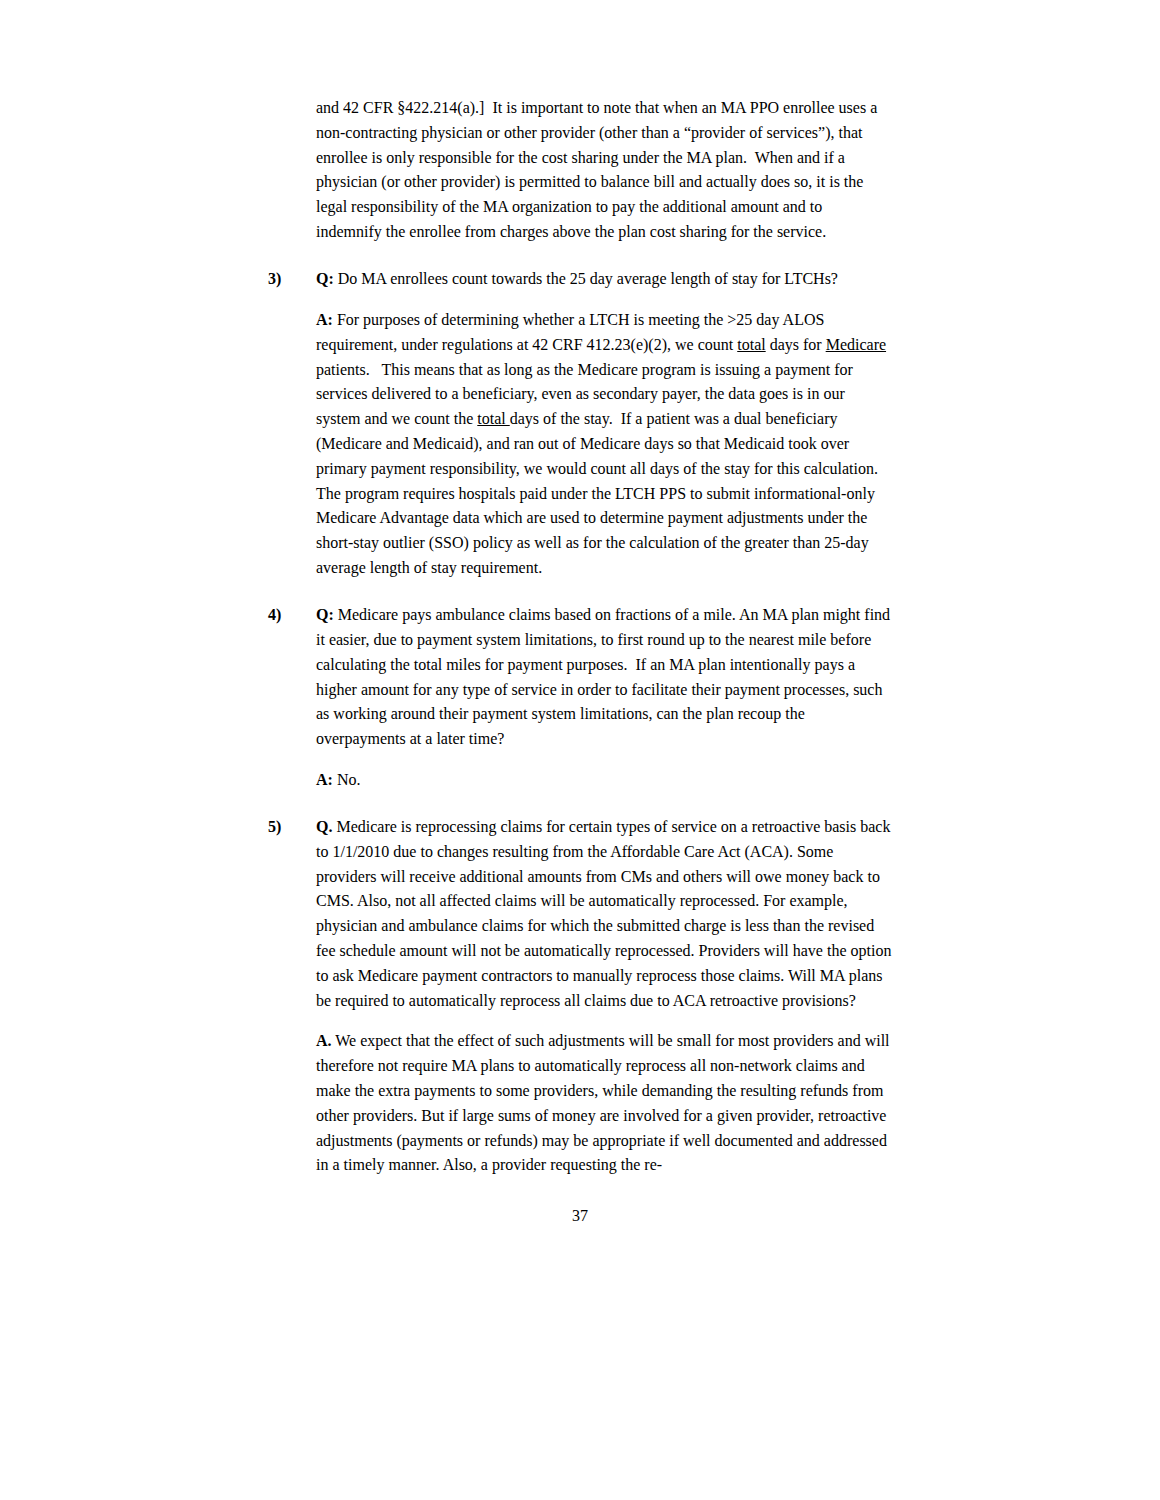and 42 CFR §422.214(a).] It is important to note that when an MA PPO enrollee uses a non-contracting physician or other provider (other than a “provider of services”), that enrollee is only responsible for the cost sharing under the MA plan. When and if a physician (or other provider) is permitted to balance bill and actually does so, it is the legal responsibility of the MA organization to pay the additional amount and to indemnify the enrollee from charges above the plan cost sharing for the service.
Q: Do MA enrollees count towards the 25 day average length of stay for LTCHs?
A: For purposes of determining whether a LTCH is meeting the >25 day ALOS requirement, under regulations at 42 CRF 412.23(e)(2), we count total days for Medicare patients. This means that as long as the Medicare program is issuing a payment for services delivered to a beneficiary, even as secondary payer, the data goes is in our system and we count the total days of the stay. If a patient was a dual beneficiary (Medicare and Medicaid), and ran out of Medicare days so that Medicaid took over primary payment responsibility, we would count all days of the stay for this calculation. The program requires hospitals paid under the LTCH PPS to submit informational-only Medicare Advantage data which are used to determine payment adjustments under the short-stay outlier (SSO) policy as well as for the calculation of the greater than 25-day average length of stay requirement.
Q: Medicare pays ambulance claims based on fractions of a mile. An MA plan might find it easier, due to payment system limitations, to first round up to the nearest mile before calculating the total miles for payment purposes. If an MA plan intentionally pays a higher amount for any type of service in order to facilitate their payment processes, such as working around their payment system limitations, can the plan recoup the overpayments at a later time?
A: No.
Q. Medicare is reprocessing claims for certain types of service on a retroactive basis back to 1/1/2010 due to changes resulting from the Affordable Care Act (ACA). Some providers will receive additional amounts from CMs and others will owe money back to CMS. Also, not all affected claims will be automatically reprocessed. For example, physician and ambulance claims for which the submitted charge is less than the revised fee schedule amount will not be automatically reprocessed. Providers will have the option to ask Medicare payment contractors to manually reprocess those claims. Will MA plans be required to automatically reprocess all claims due to ACA retroactive provisions?
A. We expect that the effect of such adjustments will be small for most providers and will therefore not require MA plans to automatically reprocess all non-network claims and make the extra payments to some providers, while demanding the resulting refunds from other providers. But if large sums of money are involved for a given provider, retroactive adjustments (payments or refunds) may be appropriate if well documented and addressed in a timely manner. Also, a provider requesting the re-
37